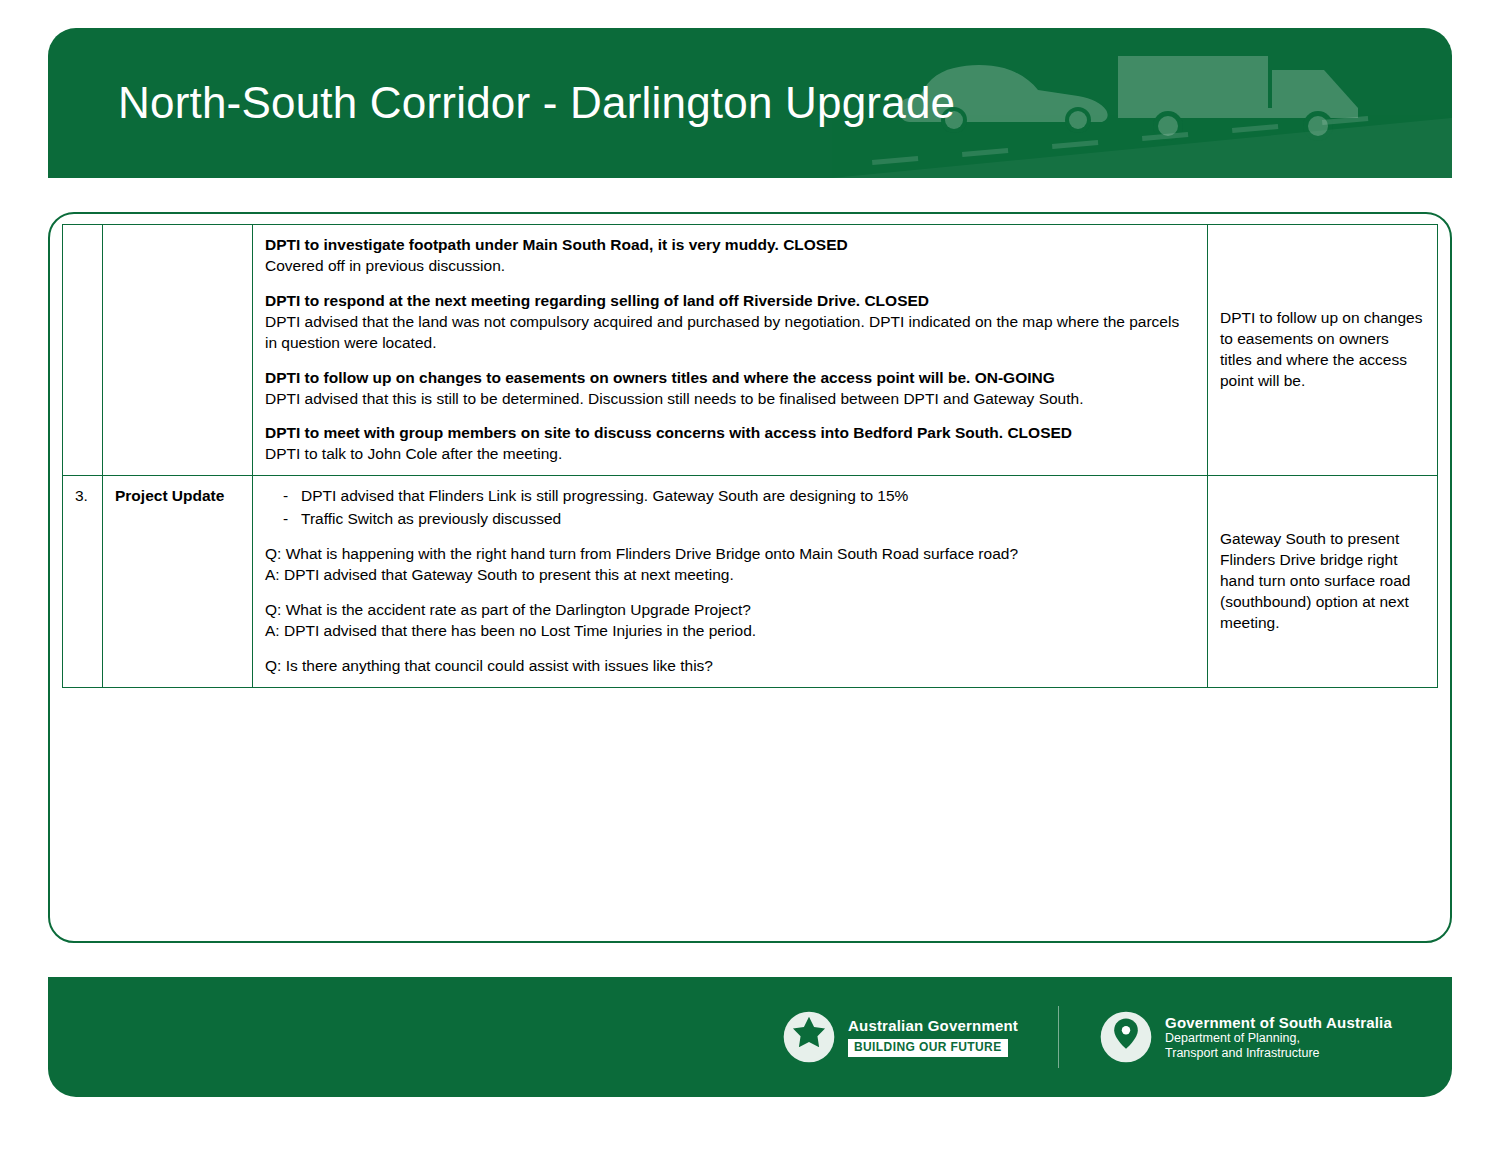North-South Corridor - Darlington Upgrade
| | | DPTI to investigate footpath under Main South Road, it is very muddy. CLOSED Covered off in previous discussion. DPTI to respond at the next meeting regarding selling of land off Riverside Drive. CLOSED DPTI advised that the land was not compulsory acquired and purchased by negotiation. DPTI indicated on the map where the parcels in question were located. DPTI to follow up on changes to easements on owners titles and where the access point will be. ON-GOING DPTI advised that this is still to be determined. Discussion still needs to be finalised between DPTI and Gateway South. DPTI to meet with group members on site to discuss concerns with access into Bedford Park South. CLOSED DPTI to talk to John Cole after the meeting. | DPTI to follow up on changes to easements on owners titles and where the access point will be. |
| 3. | Project Update | DPTI advised that Flinders Link is still progressing. Gateway South are designing to 15% Traffic Switch as previously discussed Q: What is happening with the right hand turn from Flinders Drive Bridge onto Main South Road surface road? A: DPTI advised that Gateway South to present this at next meeting. Q: What is the accident rate as part of the Darlington Upgrade Project? A: DPTI advised that there has been no Lost Time Injuries in the period. Q: Is there anything that council could assist with issues like this? | Gateway South to present Flinders Drive bridge right hand turn onto surface road (southbound) option at next meeting. |
Australian Government
BUILDING OUR FUTURE
Government of South Australia
Department of Planning,
Transport and Infrastructure